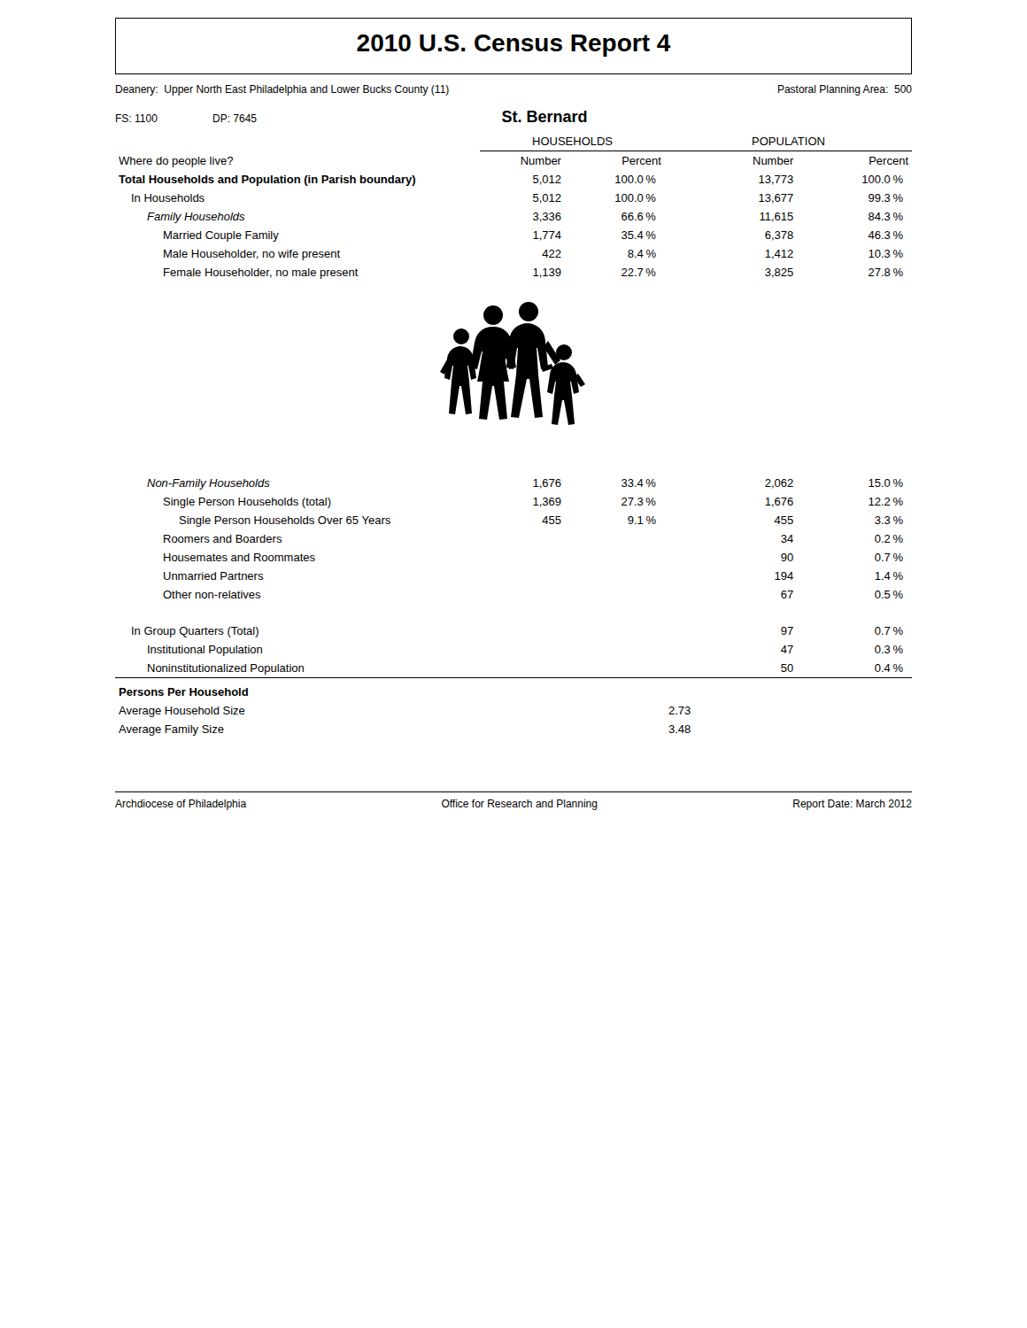2010 U.S. Census Report 4
Deanery: Upper North East Philadelphia and Lower Bucks County (11)
Pastoral Planning Area: 500
FS: 1100
DP: 7645
St. Bernard
| | HOUSEHOLDS | POPULATION |
| --- | --- | --- |
| Where do people live? | Number | Percent | Number | Percent |
| Total Households and Population (in Parish boundary) | 5,012 | 100.0 % | 13,773 | 100.0 % |
| In Households | 5,012 | 100.0 % | 13,677 | 99.3 % |
| Family Households | 3,336 | 66.6 % | 11,615 | 84.3 % |
| Married Couple Family | 1,774 | 35.4 % | 6,378 | 46.3 % |
| Male Householder, no wife present | 422 | 8.4 % | 1,412 | 10.3 % |
| Female Householder, no male present | 1,139 | 22.7 % | 3,825 | 27.8 % |
| Non-Family Households | 1,676 | 33.4 % | 2,062 | 15.0 % |
| Single Person Households (total) | 1,369 | 27.3 % | 1,676 | 12.2 % |
| Single Person Households Over 65 Years | 455 | 9.1 % | 455 | 3.3 % |
| Roomers and Boarders | | | 34 | 0.2 % |
| Housemates and Roommates | | | 90 | 0.7 % |
| Unmarried Partners | | | 194 | 1.4 % |
| Other non-relatives | | | 67 | 0.5 % |
| In Group Quarters (Total) | | | 97 | 0.7 % |
| Institutional Population | | | 47 | 0.3 % |
| Noninstitutionalized Population | | | 50 | 0.4 % |
| Persons Per Household |
| Average Household Size | | | 2.73 | |
| Average Family Size | | | 3.48 | |
Archdiocese of Philadelphia
Office for Research and Planning
Report Date: March 2012